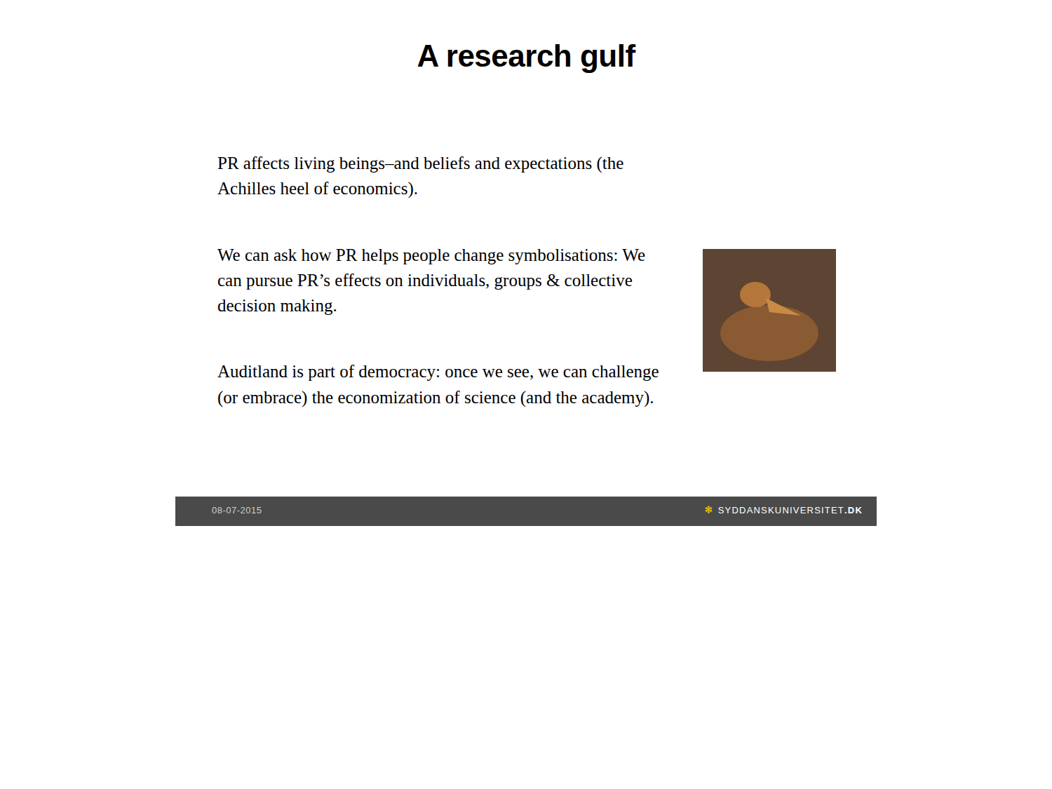A research gulf
PR affects living beings–and beliefs and expectations (the Achilles heel of economics).
We can ask how PR helps people change symbolisations: We can pursue PR’s effects on individuals, groups & collective decision making.
Auditland is part of democracy: once we see, we can challenge (or embrace) the economization of science (and the academy).
08-07-2015 ❄SYDDANSKUNIVERSITET.DK